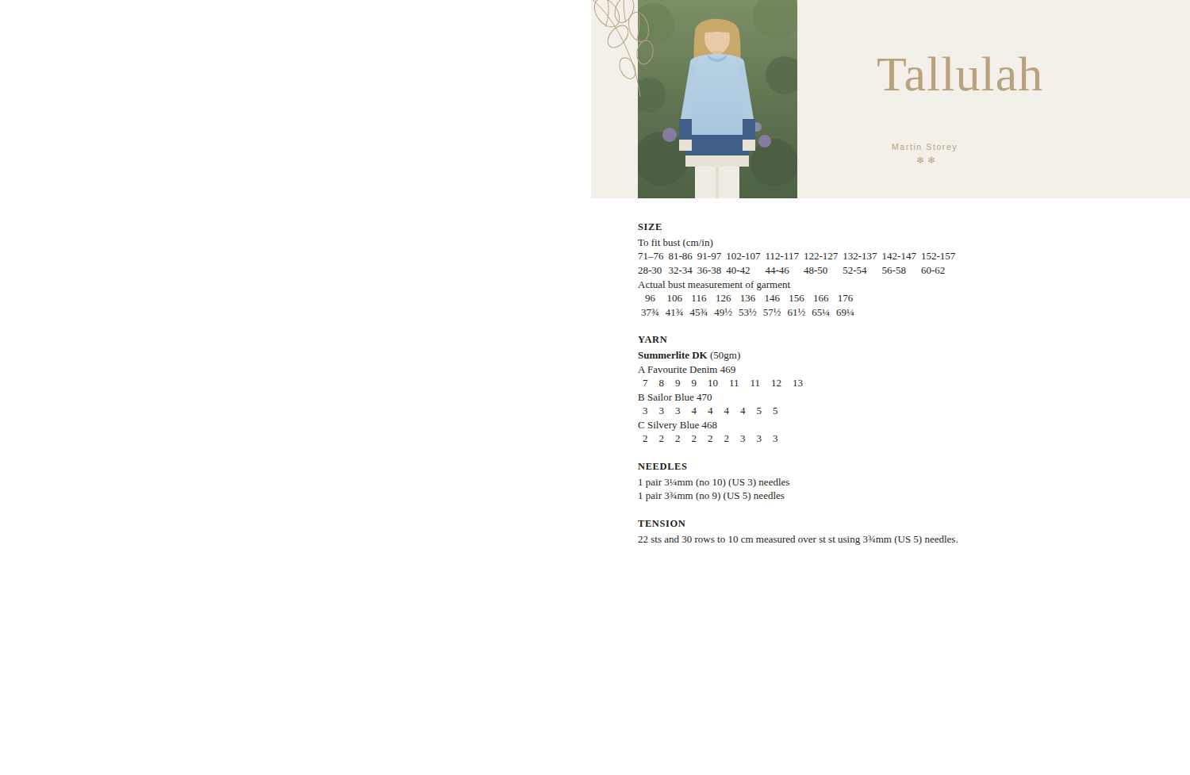Tallulah
Martin Storey
❄❄
Size
To fit bust (cm/in)
| 71–76 | 81-86 | 91-97 | 102-107 | 112-117 | 122-127 | 132-137 | 142-147 | 152-157 |
| 28-30 | 32-34 | 36-38 | 40-42 | 44-46 | 48-50 | 52-54 | 56-58 | 60-62 |
Actual bust measurement of garment
| 96 | 106 | 116 | 126 | 136 | 146 | 156 | 166 | 176 |
| 37¾ | 41¾ | 45¾ | 49½ | 53½ | 57½ | 61½ | 65¼ | 69¼ |
Yarn
Summerlite DK (50gm)
A Favourite Denim 469
| 7 | 8 | 9 | 9 | 10 | 11 | 11 | 12 | 13 |
B Sailor Blue 470
| 3 | 3 | 3 | 4 | 4 | 4 | 4 | 5 | 5 |
C Silvery Blue 468
| 2 | 2 | 2 | 2 | 2 | 2 | 3 | 3 | 3 |
Needles
1 pair 3¼mm (no 10) (US 3) needles
1 pair 3¾mm (no 9) (US 5) needles
Tension
22 sts and 30 rows to 10 cm measured over st st using 3¾mm (US 5) needles.